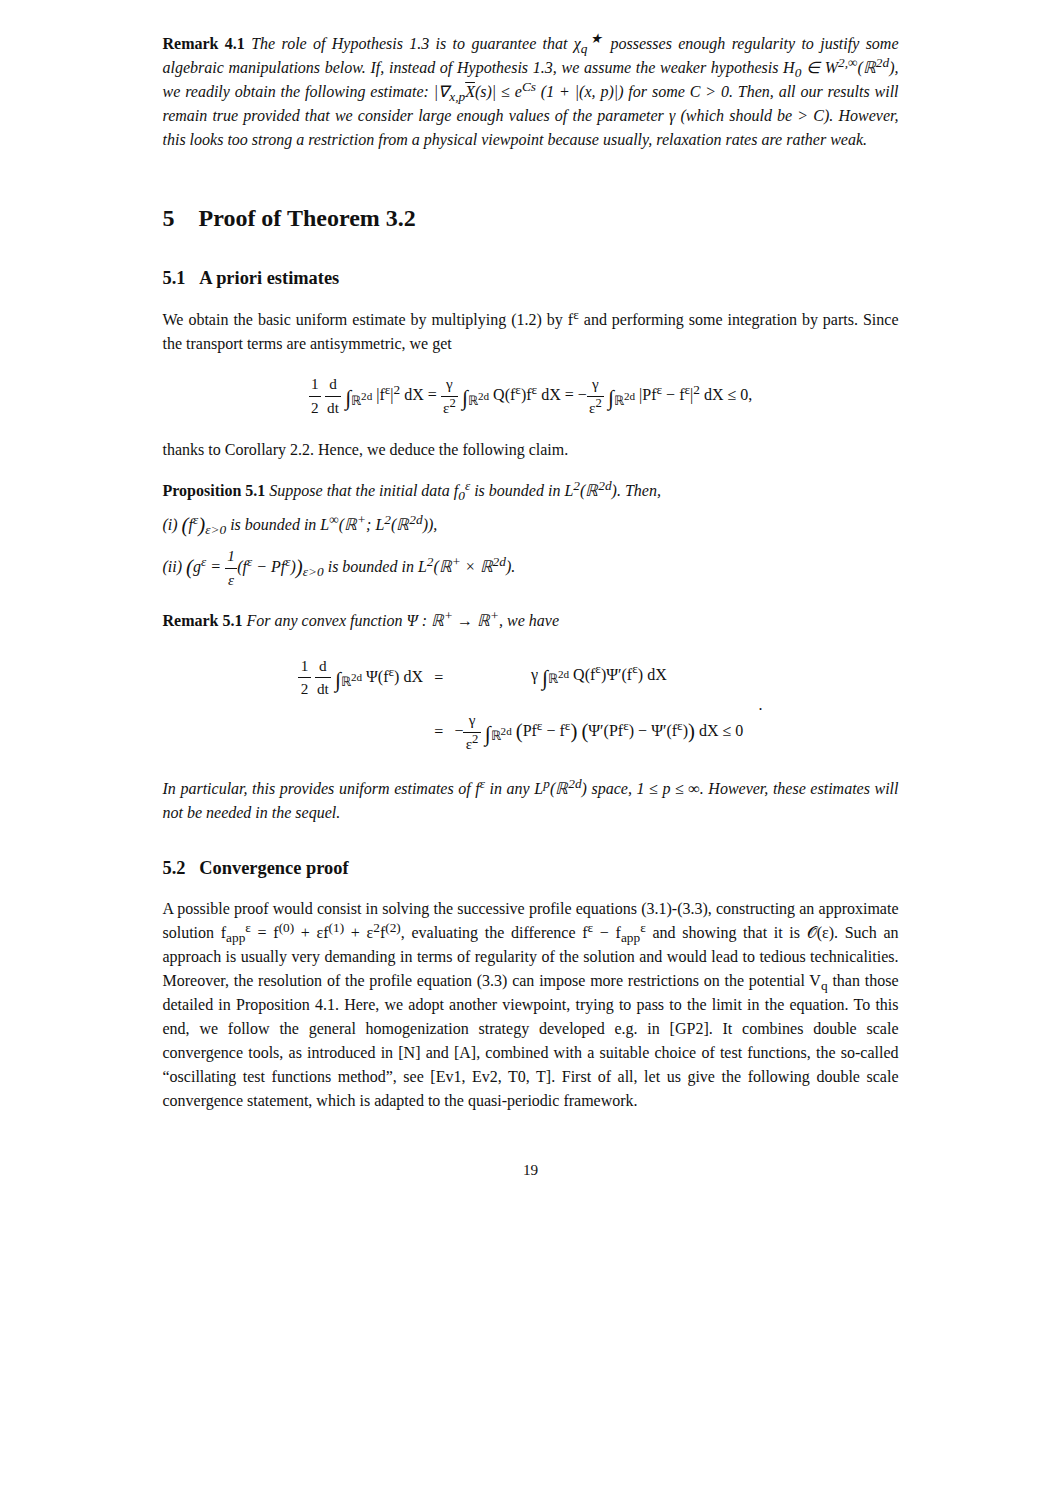Remark 4.1 The role of Hypothesis 1.3 is to guarantee that χq★ possesses enough regularity to justify some algebraic manipulations below. If, instead of Hypothesis 1.3, we assume the weaker hypothesis H0 ∈ W2,∞(ℝ2d), we readily obtain the following estimate: |∇x,pX(s)| ≤ eCs (1 + |(x, p)|) for some C > 0. Then, all our results will remain true provided that we consider large enough values of the parameter γ (which should be > C). However, this looks too strong a restriction from a physical viewpoint because usually, relaxation rates are rather weak.
5 Proof of Theorem 3.2
5.1 A priori estimates
We obtain the basic uniform estimate by multiplying (1.2) by fε and performing some integration by parts. Since the transport terms are antisymmetric, we get
12 ddt ∫ℝ2d |fε|2 dX = γε2 ∫ℝ2d Q(fε)fε dX = −γε2 ∫ℝ2d |Pfε − fε|2 dX ≤ 0,
thanks to Corollary 2.2. Hence, we deduce the following claim.
Proposition 5.1 Suppose that the initial data f0ε is bounded in L2(ℝ2d). Then,
(i) (fε)ε>0 is bounded in L∞(ℝ+; L2(ℝ2d)),
(ii) (gε = 1 ε(fε − Pfε))ε>0 is bounded in L2(ℝ+ × ℝ2d).
Remark 5.1 For any convex function Ψ : ℝ+ → ℝ+, we have
| 1 2 d dt ∫ ℝ 2d Ψ(f ε ) dX | = | γ ∫ ℝ 2d Q(f ε )Ψ′(f ε ) dX | . |
| | = | − γ ε 2 ∫ ℝ 2d ( Pf ε − f ε ) ( Ψ′(Pf ε ) − Ψ′(f ε ) ) dX ≤ 0 |
In particular, this provides uniform estimates of fε in any Lp(ℝ2d) space, 1 ≤ p ≤ ∞. However, these estimates will not be needed in the sequel.
5.2 Convergence proof
A possible proof would consist in solving the successive profile equations (3.1)-(3.3), constructing an approximate solution fappε = f(0) + εf(1) + ε2f(2), evaluating the difference fε − fappε and showing that it is 𝒪(ε). Such an approach is usually very demanding in terms of regularity of the solution and would lead to tedious technicalities. Moreover, the resolution of the profile equation (3.3) can impose more restrictions on the potential Vq than those detailed in Proposition 4.1. Here, we adopt another viewpoint, trying to pass to the limit in the equation. To this end, we follow the general homogenization strategy developed e.g. in [GP2]. It combines double scale convergence tools, as introduced in [N] and [A], combined with a suitable choice of test functions, the so-called “oscillating test functions method”, see [Ev1, Ev2, T0, T]. First of all, let us give the following double scale convergence statement, which is adapted to the quasi-periodic framework.
19